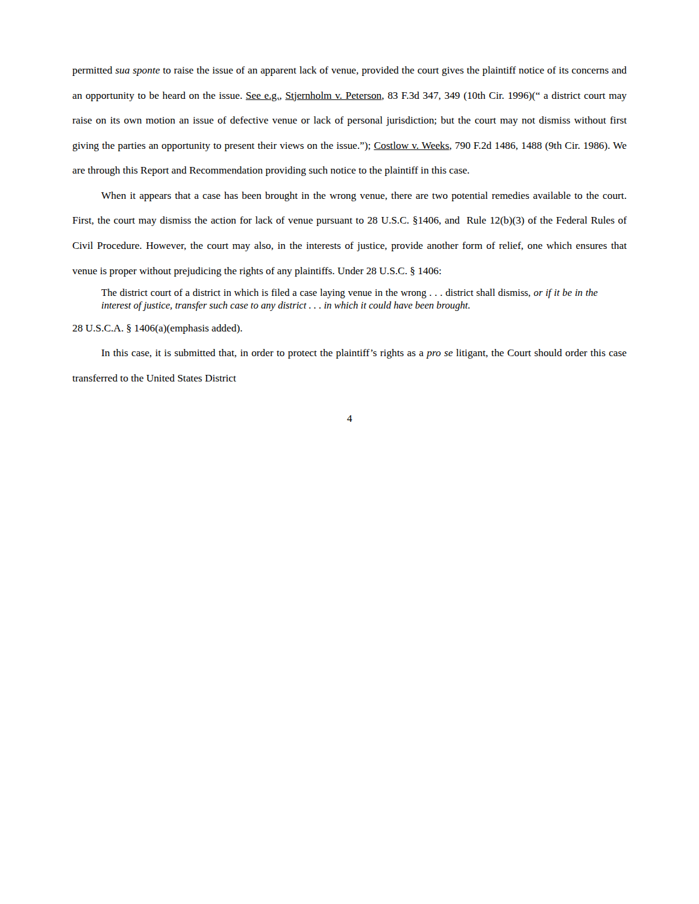permitted sua sponte to raise the issue of an apparent lack of venue, provided the court gives the plaintiff notice of its concerns and an opportunity to be heard on the issue. See e.g., Stjernholm v. Peterson, 83 F.3d 347, 349 (10th Cir. 1996)(“ a district court may raise on its own motion an issue of defective venue or lack of personal jurisdiction; but the court may not dismiss without first giving the parties an opportunity to present their views on the issue.”); Costlow v. Weeks, 790 F.2d 1486, 1488 (9th Cir. 1986). We are through this Report and Recommendation providing such notice to the plaintiff in this case.
When it appears that a case has been brought in the wrong venue, there are two potential remedies available to the court. First, the court may dismiss the action for lack of venue pursuant to 28 U.S.C. §1406, and Rule 12(b)(3) of the Federal Rules of Civil Procedure. However, the court may also, in the interests of justice, provide another form of relief, one which ensures that venue is proper without prejudicing the rights of any plaintiffs. Under 28 U.S.C. § 1406:
The district court of a district in which is filed a case laying venue in the wrong . . . district shall dismiss, or if it be in the interest of justice, transfer such case to any district . . . in which it could have been brought.
28 U.S.C.A. § 1406(a)(emphasis added).
In this case, it is submitted that, in order to protect the plaintiff’s rights as a pro se litigant, the Court should order this case transferred to the United States District
4